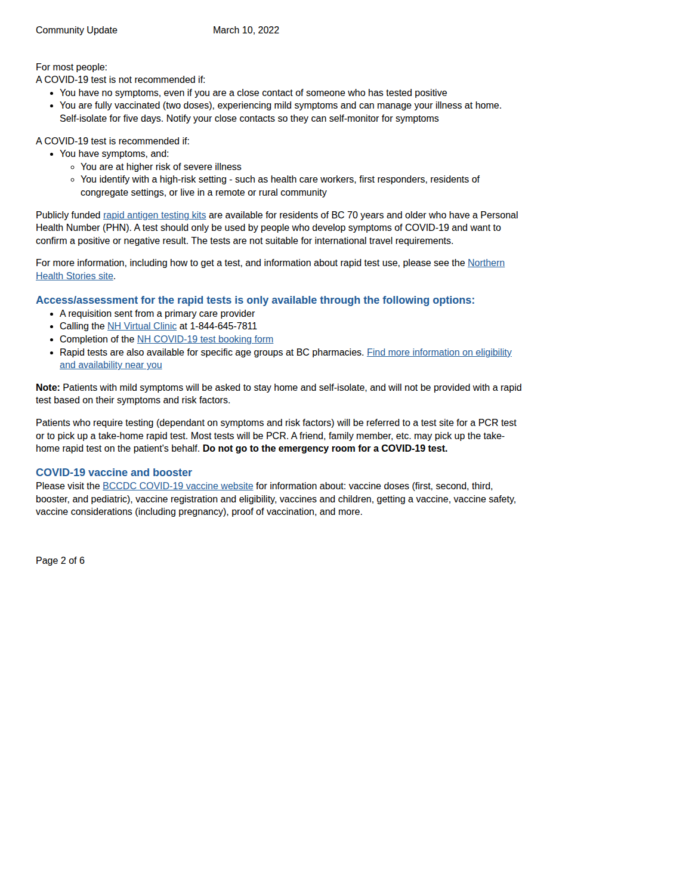Community Update March 10, 2022
For most people:
A COVID-19 test is not recommended if:
You have no symptoms, even if you are a close contact of someone who has tested positive
You are fully vaccinated (two doses), experiencing mild symptoms and can manage your illness at home. Self-isolate for five days. Notify your close contacts so they can self-monitor for symptoms
A COVID-19 test is recommended if:
You have symptoms, and:
You are at higher risk of severe illness
You identify with a high-risk setting - such as health care workers, first responders, residents of congregate settings, or live in a remote or rural community
Publicly funded rapid antigen testing kits are available for residents of BC 70 years and older who have a Personal Health Number (PHN). A test should only be used by people who develop symptoms of COVID-19 and want to confirm a positive or negative result. The tests are not suitable for international travel requirements.
For more information, including how to get a test, and information about rapid test use, please see the Northern Health Stories site.
Access/assessment for the rapid tests is only available through the following options:
A requisition sent from a primary care provider
Calling the NH Virtual Clinic at 1-844-645-7811
Completion of the NH COVID-19 test booking form
Rapid tests are also available for specific age groups at BC pharmacies. Find more information on eligibility and availability near you
Note: Patients with mild symptoms will be asked to stay home and self-isolate, and will not be provided with a rapid test based on their symptoms and risk factors.
Patients who require testing (dependant on symptoms and risk factors) will be referred to a test site for a PCR test or to pick up a take-home rapid test. Most tests will be PCR. A friend, family member, etc. may pick up the take-home rapid test on the patient's behalf. Do not go to the emergency room for a COVID-19 test.
COVID-19 vaccine and booster
Please visit the BCCDC COVID-19 vaccine website for information about: vaccine doses (first, second, third, booster, and pediatric), vaccine registration and eligibility, vaccines and children, getting a vaccine, vaccine safety, vaccine considerations (including pregnancy), proof of vaccination, and more.
Page 2 of 6